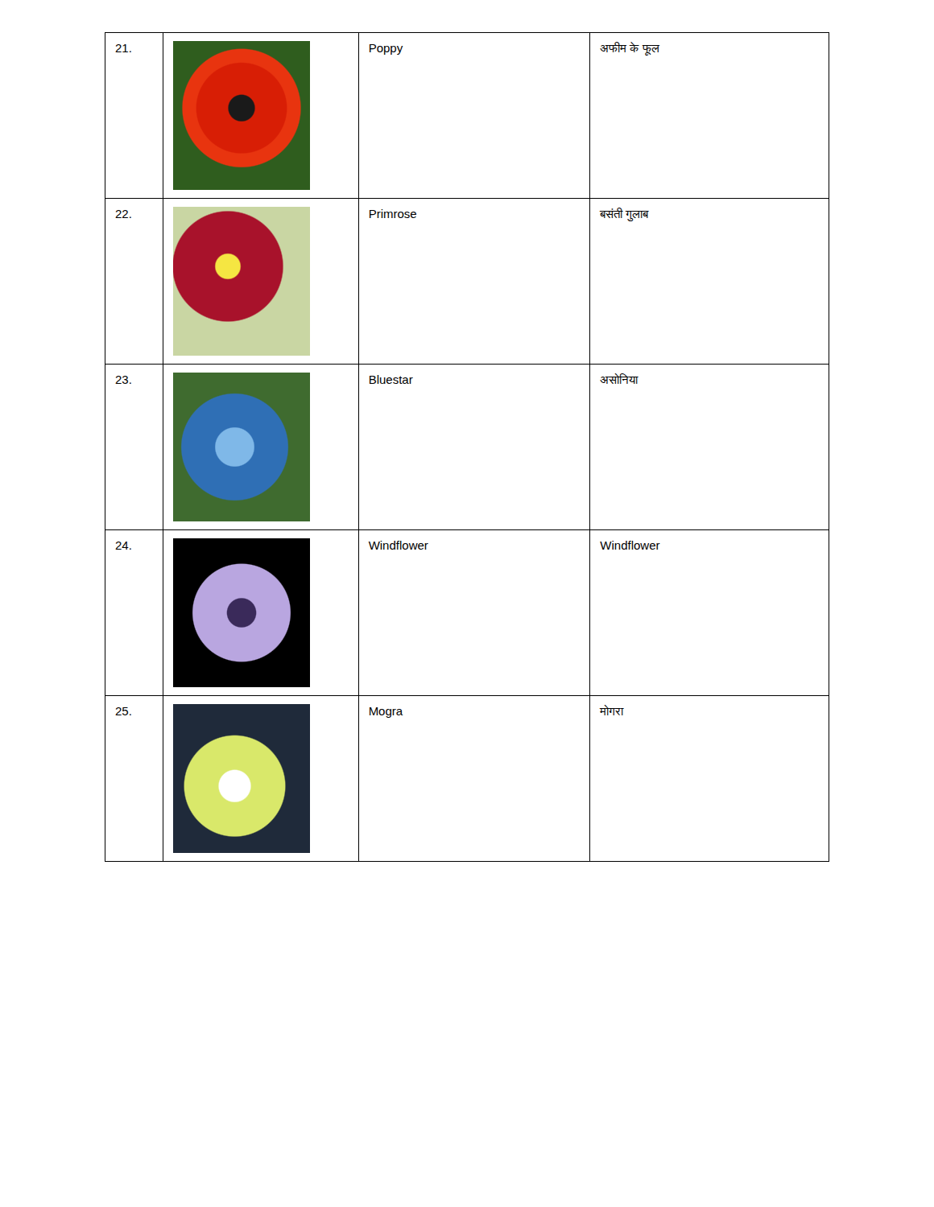| 21. | | Poppy | अफीम के फूल |
| 22. | | Primrose | बसंती गुलाब |
| 23. | | Bluestar | असोनिया |
| 24. | | Windflower | Windflower |
| 25. | | Mogra | मोगरा |